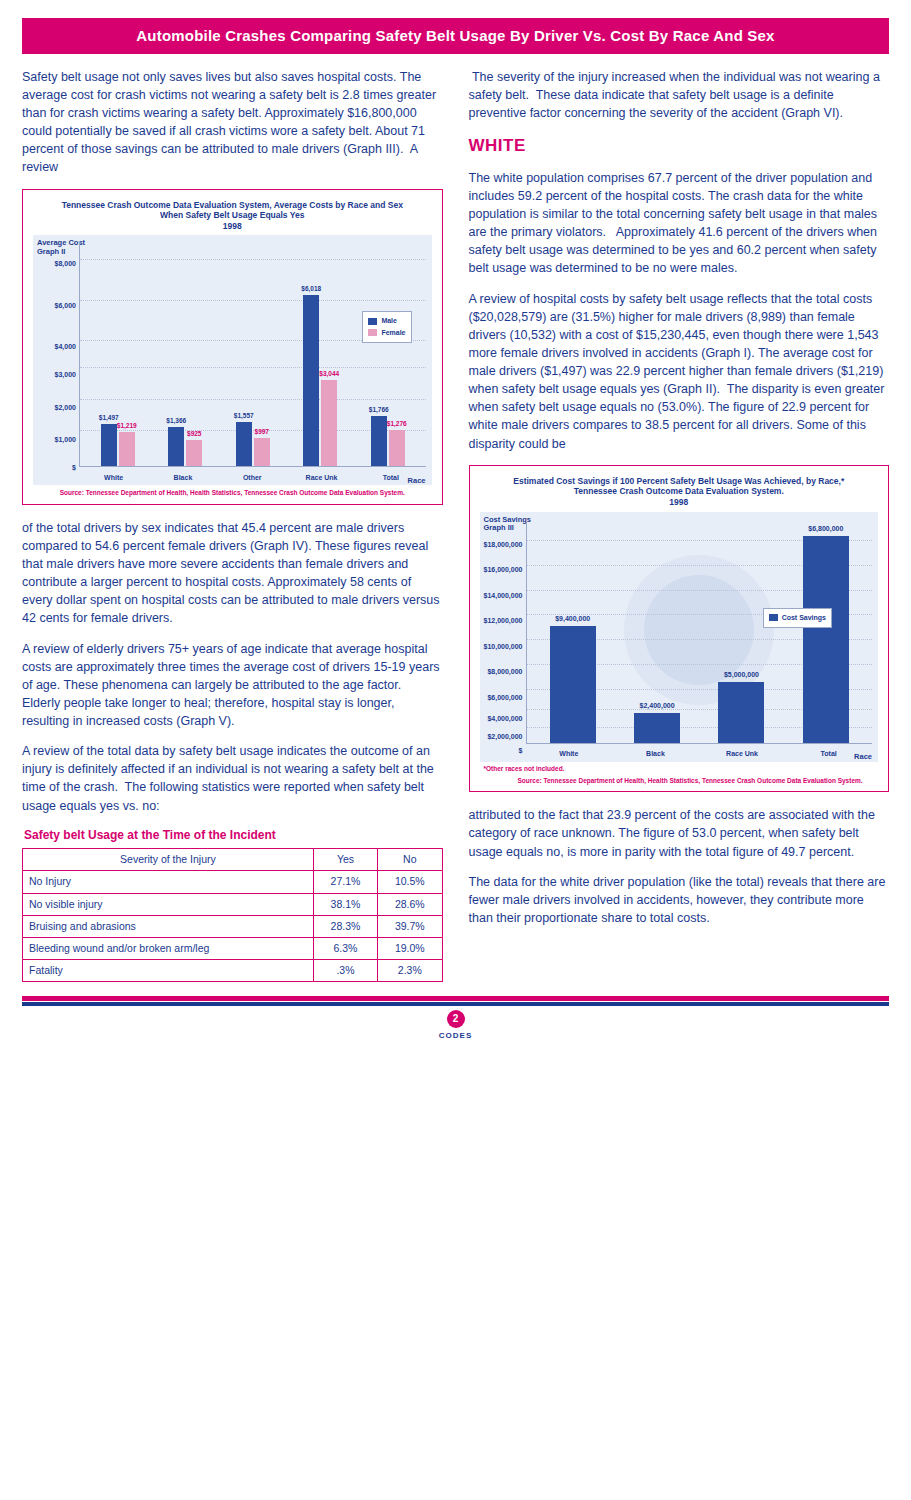Automobile Crashes Comparing Safety Belt Usage By Driver Vs. Cost By Race And Sex
Safety belt usage not only saves lives but also saves hospital costs. The average cost for crash victims not wearing a safety belt is 2.8 times greater than for crash victims wearing a safety belt. Approximately $16,800,000 could potentially be saved if all crash victims wore a safety belt. About 71 percent of those savings can be attributed to male drivers (Graph III). A review
Tennessee Crash Outcome Data Evaluation System, Average Costs by Race and Sex
When Safety Belt Usage Equals Yes
1998
Average Cost
Graph II
$8,000 $6,000 $4,000 $3,000 $2,000 $1,000 $
$1,497
$1,219
$1,366
$925
$1,557
$997
$6,018
$3,044
$1,766
$1,276
Male
Female
White Black Other Race Unk Total
Race
Source: Tennessee Department of Health, Health Statistics, Tennessee Crash Outcome Data Evaluation System.
of the total drivers by sex indicates that 45.4 percent are male drivers compared to 54.6 percent female drivers (Graph IV). These figures reveal that male drivers have more severe accidents than female drivers and contribute a larger percent to hospital costs. Approximately 58 cents of every dollar spent on hospital costs can be attributed to male drivers versus 42 cents for female drivers.
A review of elderly drivers 75+ years of age indicate that average hospital costs are approximately three times the average cost of drivers 15-19 years of age. These phenomena can largely be attributed to the age factor. Elderly people take longer to heal; therefore, hospital stay is longer, resulting in increased costs (Graph V).
A review of the total data by safety belt usage indicates the outcome of an injury is definitely affected if an individual is not wearing a safety belt at the time of the crash. The following statistics were reported when safety belt usage equals yes vs. no:
Safety belt Usage at the Time of the Incident
| Severity of the Injury | Yes | No |
| --- | --- | --- |
| No Injury | 27.1% | 10.5% |
| No visible injury | 38.1% | 28.6% |
| Bruising and abrasions | 28.3% | 39.7% |
| Bleeding wound and/or broken arm/leg | 6.3% | 19.0% |
| Fatality | .3% | 2.3% |
The severity of the injury increased when the individual was not wearing a safety belt. These data indicate that safety belt usage is a definite preventive factor concerning the severity of the accident (Graph VI).
WHITE
The white population comprises 67.7 percent of the driver population and includes 59.2 percent of the hospital costs. The crash data for the white population is similar to the total concerning safety belt usage in that males are the primary violators. Approximately 41.6 percent of the drivers when safety belt usage was determined to be yes and 60.2 percent when safety belt usage was determined to be no were males.
A review of hospital costs by safety belt usage reflects that the total costs ($20,028,579) are (31.5%) higher for male drivers (8,989) than female drivers (10,532) with a cost of $15,230,445, even though there were 1,543 more female drivers involved in accidents (Graph I). The average cost for male drivers ($1,497) was 22.9 percent higher than female drivers ($1,219) when safety belt usage equals yes (Graph II). The disparity is even greater when safety belt usage equals no (53.0%). The figure of 22.9 percent for white male drivers compares to 38.5 percent for all drivers. Some of this disparity could be
Estimated Cost Savings if 100 Percent Safety Belt Usage Was Achieved, by Race,*
Tennessee Crash Outcome Data Evaluation System.
1998
Cost Savings
Graph III
$18,000,000 $16,000,000 $14,000,000 $12,000,000 $10,000,000 $8,000,000 $6,000,000 $4,000,000 $2,000,000 $
$9,400,000
$2,400,000
$5,000,000
$6,800,000
Cost Savings
White Black Race Unk Total
Race
*Other races not included.
Source: Tennessee Department of Health, Health Statistics, Tennessee Crash Outcome Data Evaluation System.
attributed to the fact that 23.9 percent of the costs are associated with the category of race unknown. The figure of 53.0 percent, when safety belt usage equals no, is more in parity with the total figure of 49.7 percent.
The data for the white driver population (like the total) reveals that there are fewer male drivers involved in accidents, however, they contribute more than their proportionate share to total costs.
2
CODES